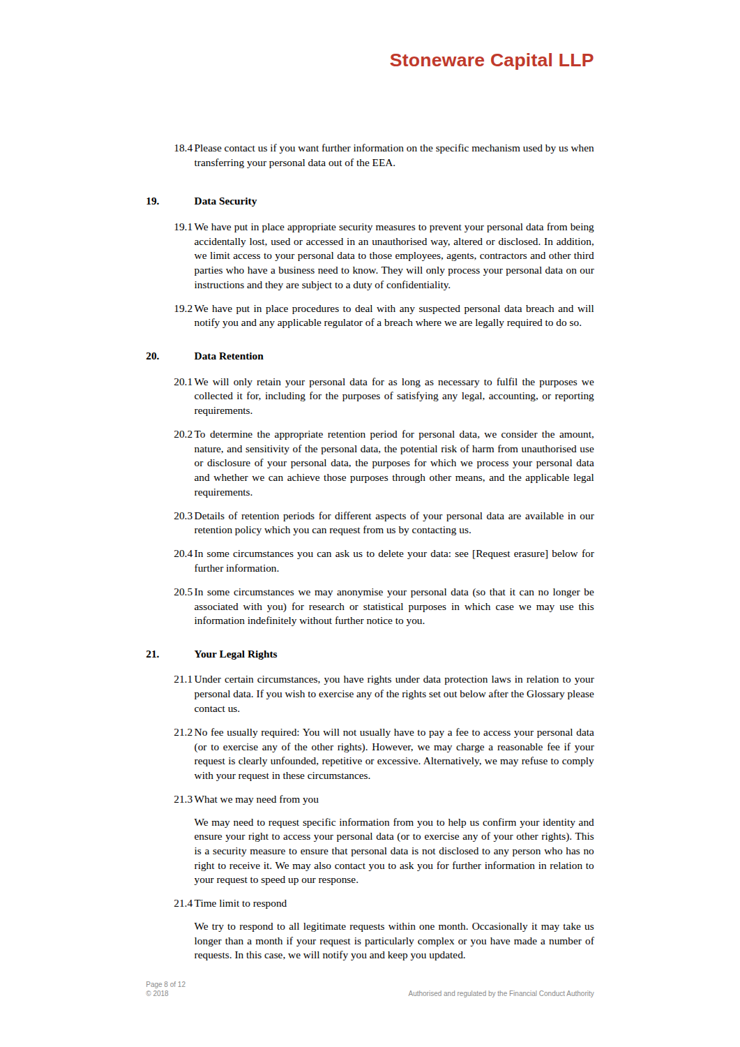Stoneware Capital LLP
18.4
Please contact us if you want further information on the specific mechanism used by us when transferring your personal data out of the EEA.
19.
Data Security
19.1
We have put in place appropriate security measures to prevent your personal data from being accidentally lost, used or accessed in an unauthorised way, altered or disclosed. In addition, we limit access to your personal data to those employees, agents, contractors and other third parties who have a business need to know. They will only process your personal data on our instructions and they are subject to a duty of confidentiality.
19.2
We have put in place procedures to deal with any suspected personal data breach and will notify you and any applicable regulator of a breach where we are legally required to do so.
20.
Data Retention
20.1
We will only retain your personal data for as long as necessary to fulfil the purposes we collected it for, including for the purposes of satisfying any legal, accounting, or reporting requirements.
20.2
To determine the appropriate retention period for personal data, we consider the amount, nature, and sensitivity of the personal data, the potential risk of harm from unauthorised use or disclosure of your personal data, the purposes for which we process your personal data and whether we can achieve those purposes through other means, and the applicable legal requirements.
20.3
Details of retention periods for different aspects of your personal data are available in our retention policy which you can request from us by contacting us.
20.4
In some circumstances you can ask us to delete your data: see [Request erasure] below for further information.
20.5
In some circumstances we may anonymise your personal data (so that it can no longer be associated with you) for research or statistical purposes in which case we may use this information indefinitely without further notice to you.
21.
Your Legal Rights
21.1
Under certain circumstances, you have rights under data protection laws in relation to your personal data. If you wish to exercise any of the rights set out below after the Glossary please contact us.
21.2
No fee usually required: You will not usually have to pay a fee to access your personal data (or to exercise any of the other rights). However, we may charge a reasonable fee if your request is clearly unfounded, repetitive or excessive. Alternatively, we may refuse to comply with your request in these circumstances.
21.3
What we may need from you
We may need to request specific information from you to help us confirm your identity and ensure your right to access your personal data (or to exercise any of your other rights). This is a security measure to ensure that personal data is not disclosed to any person who has no right to receive it. We may also contact you to ask you for further information in relation to your request to speed up our response.
21.4
Time limit to respond
We try to respond to all legitimate requests within one month. Occasionally it may take us longer than a month if your request is particularly complex or you have made a number of requests. In this case, we will notify you and keep you updated.
Page 8 of 12
© 2018
Authorised and regulated by the Financial Conduct Authority